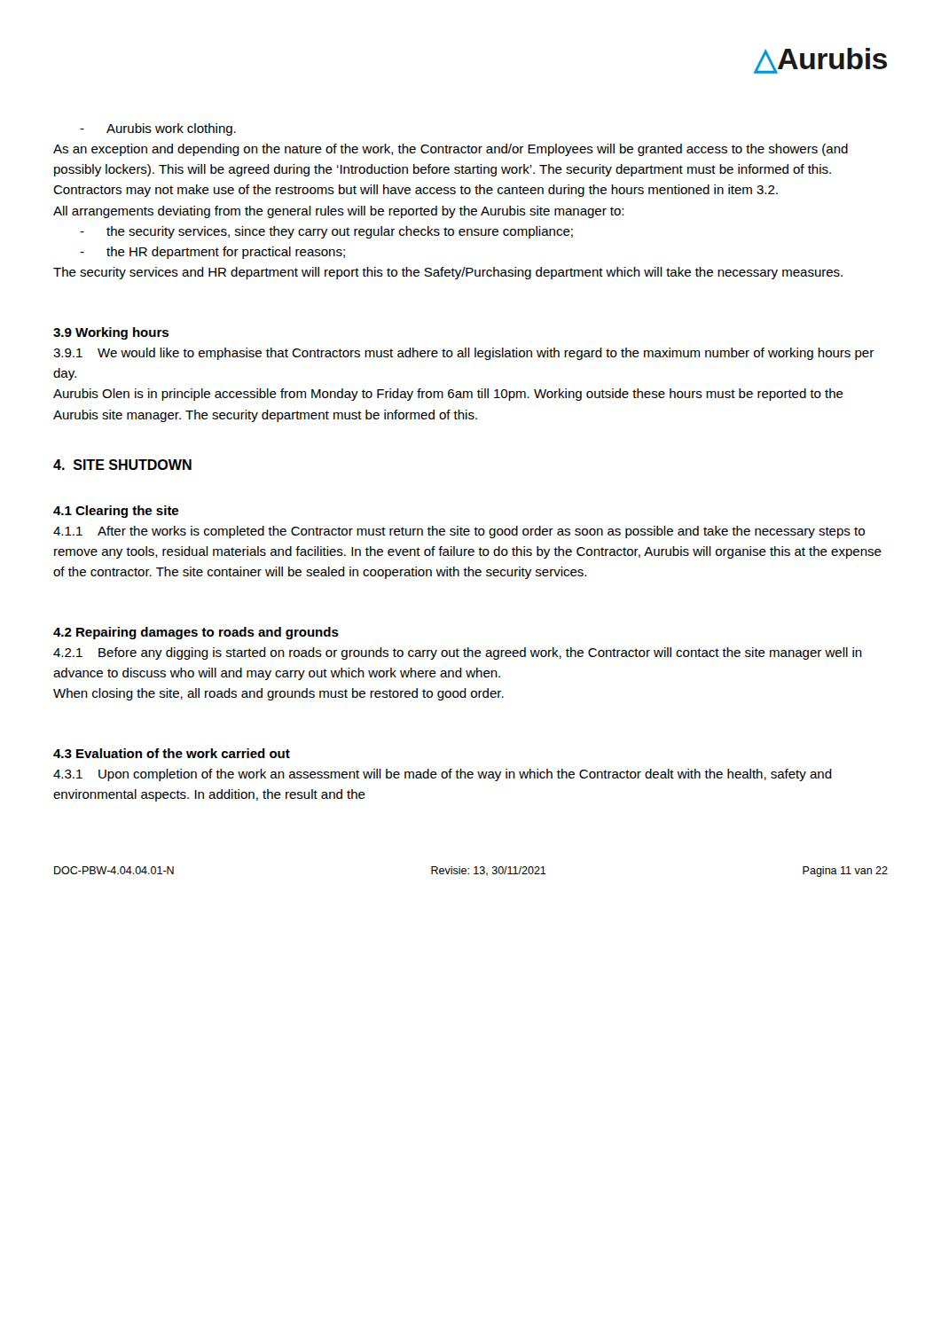△Aurubis
Aurubis work clothing.
As an exception and depending on the nature of the work, the Contractor and/or Employees will be granted access to the showers (and possibly lockers). This will be agreed during the ‘Introduction before starting work’. The security department must be informed of this.
Contractors may not make use of the restrooms but will have access to the canteen during the hours mentioned in item 3.2.
All arrangements deviating from the general rules will be reported by the Aurubis site manager to:
the security services, since they carry out regular checks to ensure compliance;
the HR department for practical reasons;
The security services and HR department will report this to the Safety/Purchasing department which will take the necessary measures.
3.9 Working hours
3.9.1 We would like to emphasise that Contractors must adhere to all legislation with regard to the maximum number of working hours per day.
Aurubis Olen is in principle accessible from Monday to Friday from 6am till 10pm. Working outside these hours must be reported to the Aurubis site manager. The security department must be informed of this.
4. SITE SHUTDOWN
4.1 Clearing the site
4.1.1 After the works is completed the Contractor must return the site to good order as soon as possible and take the necessary steps to remove any tools, residual materials and facilities. In the event of failure to do this by the Contractor, Aurubis will organise this at the expense of the contractor. The site container will be sealed in cooperation with the security services.
4.2 Repairing damages to roads and grounds
4.2.1 Before any digging is started on roads or grounds to carry out the agreed work, the Contractor will contact the site manager well in advance to discuss who will and may carry out which work where and when.
When closing the site, all roads and grounds must be restored to good order.
4.3 Evaluation of the work carried out
4.3.1 Upon completion of the work an assessment will be made of the way in which the Contractor dealt with the health, safety and environmental aspects. In addition, the result and the
DOC-PBW-4.04.04.01-N Revisie: 13, 30/11/2021 Pagina 11 van 22